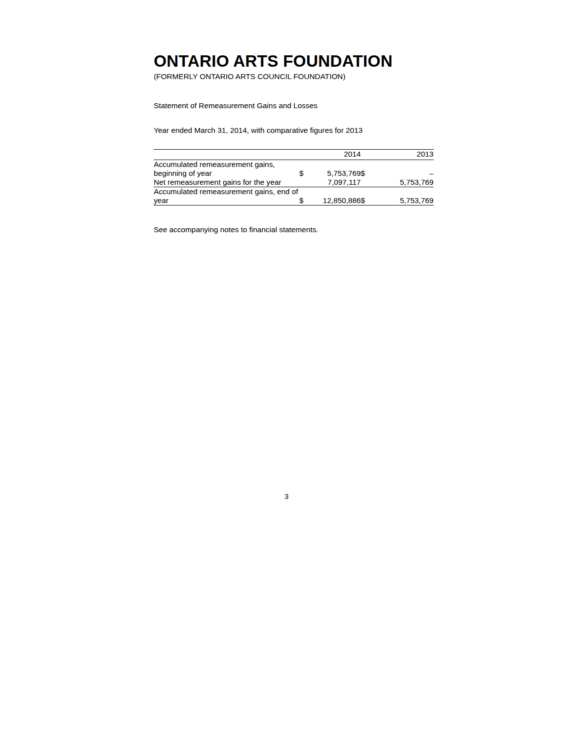ONTARIO ARTS FOUNDATION
(FORMERLY ONTARIO ARTS COUNCIL FOUNDATION)
Statement of Remeasurement Gains and Losses
Year ended March 31, 2014, with comparative figures for 2013
| | | 2014 | | 2013 |
| --- | --- | --- | --- | --- |
| Accumulated remeasurement gains, beginning of year | $ | 5,753,769 | $ | – |
| Net remeasurement gains for the year | | 7,097,117 | | 5,753,769 |
| Accumulated remeasurement gains, end of year | $ | 12,850,886 | $ | 5,753,769 |
See accompanying notes to financial statements.
3